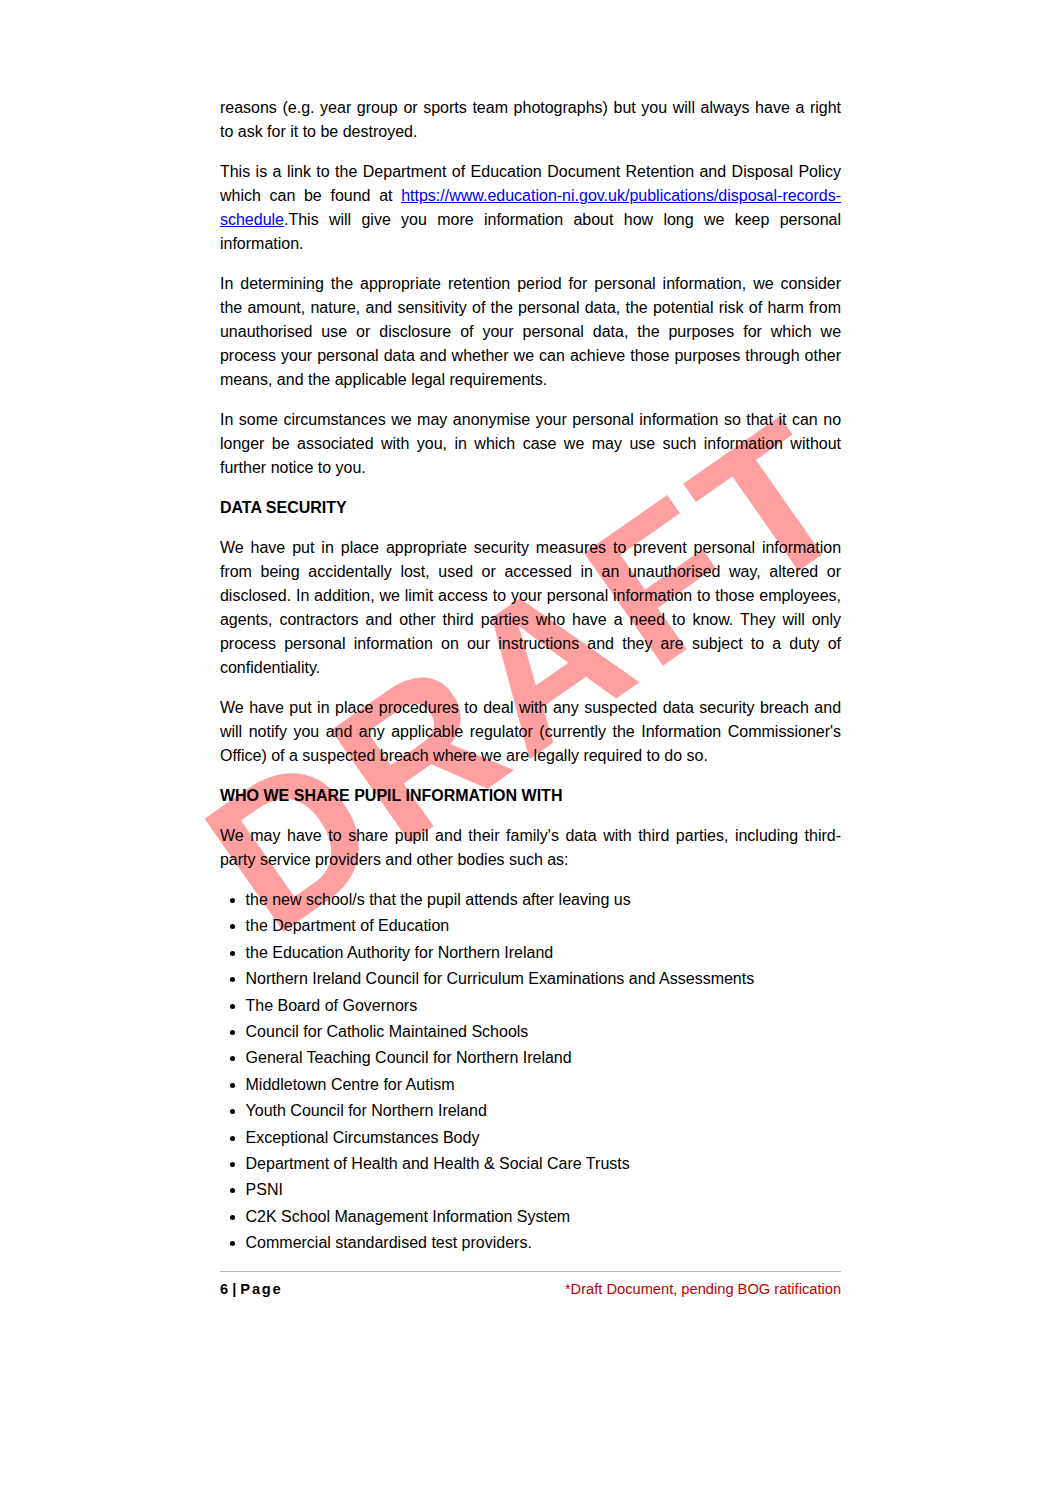DRAFT
reasons (e.g. year group or sports team photographs) but you will always have a right to ask for it to be destroyed.
This is a link to the Department of Education Document Retention and Disposal Policy which can be found at https://www.education-ni.gov.uk/publications/disposal-records-schedule.This will give you more information about how long we keep personal information.
In determining the appropriate retention period for personal information, we consider the amount, nature, and sensitivity of the personal data, the potential risk of harm from unauthorised use or disclosure of your personal data, the purposes for which we process your personal data and whether we can achieve those purposes through other means, and the applicable legal requirements.
In some circumstances we may anonymise your personal information so that it can no longer be associated with you, in which case we may use such information without further notice to you.
DATA SECURITY
We have put in place appropriate security measures to prevent personal information from being accidentally lost, used or accessed in an unauthorised way, altered or disclosed. In addition, we limit access to your personal information to those employees, agents, contractors and other third parties who have a need to know. They will only process personal information on our instructions and they are subject to a duty of confidentiality.
We have put in place procedures to deal with any suspected data security breach and will notify you and any applicable regulator (currently the Information Commissioner's Office) of a suspected breach where we are legally required to do so.
WHO WE SHARE PUPIL INFORMATION WITH
We may have to share pupil and their family's data with third parties, including third-party service providers and other bodies such as:
the new school/s that the pupil attends after leaving us
the Department of Education
the Education Authority for Northern Ireland
Northern Ireland Council for Curriculum Examinations and Assessments
The Board of Governors
Council for Catholic Maintained Schools
General Teaching Council for Northern Ireland
Middletown Centre for Autism
Youth Council for Northern Ireland
Exceptional Circumstances Body
Department of Health and Health & Social Care Trusts
PSNI
C2K School Management Information System
Commercial standardised test providers.
6 | Page
*Draft Document, pending BOG ratification